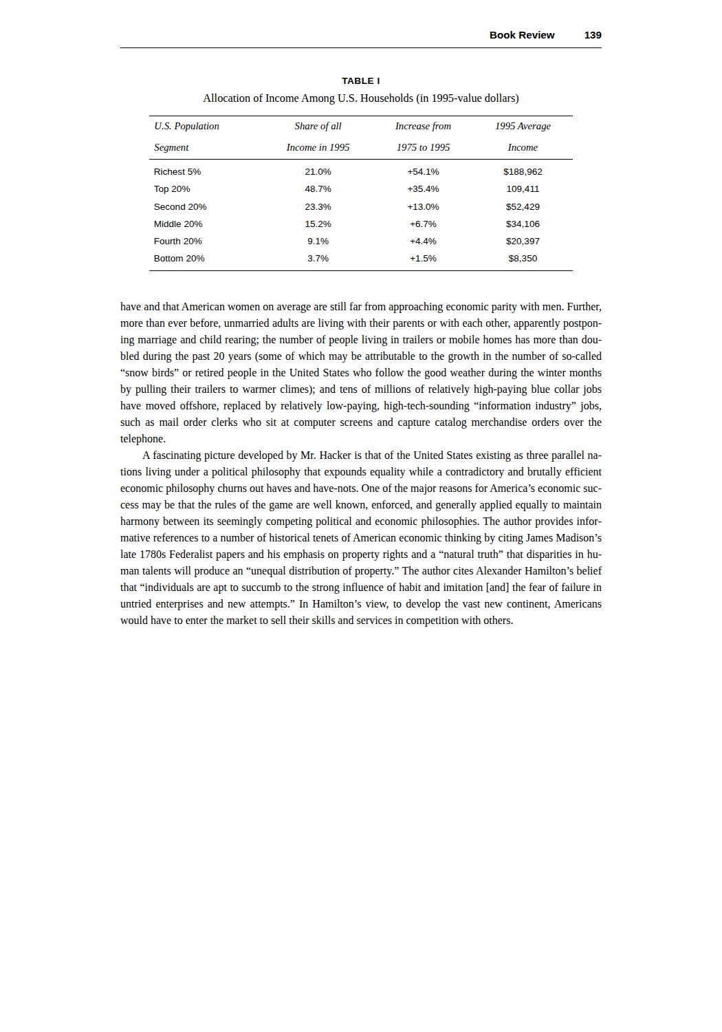Book Review 139
TABLE I Allocation of Income Among U.S. Households (in 1995-value dollars)
| U.S. Population | Share of all | Increase from | 1995 Average |
| --- | --- | --- | --- |
| Segment | Income in 1995 | 1975 to 1995 | Income |
| Richest 5% | 21.0% | +54.1% | $188,962 |
| Top 20% | 48.7% | +35.4% | 109,411 |
| Second 20% | 23.3% | +13.0% | $52,429 |
| Middle 20% | 15.2% | +6.7% | $34,106 |
| Fourth 20% | 9.1% | +4.4% | $20,397 |
| Bottom 20% | 3.7% | +1.5% | $8,350 |
have and that American women on average are still far from approaching economic parity with men. Further, more than ever before, unmarried adults are living with their parents or with each other, apparently postponing marriage and child rearing; the number of people living in trailers or mobile homes has more than doubled during the past 20 years (some of which may be attributable to the growth in the number of so-called “snow birds” or retired people in the United States who follow the good weather during the winter months by pulling their trailers to warmer climes); and tens of millions of relatively high-paying blue collar jobs have moved offshore, replaced by relatively low-paying, high-tech-sounding “information industry” jobs, such as mail order clerks who sit at computer screens and capture catalog merchandise orders over the telephone.
A fascinating picture developed by Mr. Hacker is that of the United States existing as three parallel nations living under a political philosophy that expounds equality while a contradictory and brutally efficient economic philosophy churns out haves and have-nots. One of the major reasons for America’s economic success may be that the rules of the game are well known, enforced, and generally applied equally to maintain harmony between its seemingly competing political and economic philosophies. The author provides informative references to a number of historical tenets of American economic thinking by citing James Madison’s late 1780s Federalist papers and his emphasis on property rights and a “natural truth” that disparities in human talents will produce an “unequal distribution of property.” The author cites Alexander Hamilton’s belief that “individuals are apt to succumb to the strong influence of habit and imitation [and] the fear of failure in untried enterprises and new attempts.” In Hamilton’s view, to develop the vast new continent, Americans would have to enter the market to sell their skills and services in competition with others.